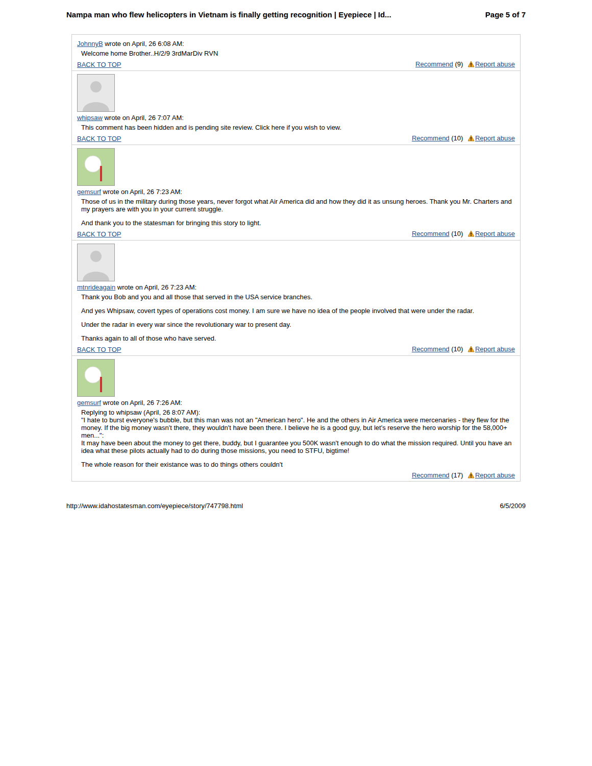Nampa man who flew helicopters in Vietnam is finally getting recognition | Eyepiece | Id... Page 5 of 7
JohnnyB wrote on April, 26 6:08 AM:
Welcome home Brother..H/2/9 3rdMarDiv RVN
Recommend (9) Report abuse
BACK TO TOP
whipsaw wrote on April, 26 7:07 AM:
This comment has been hidden and is pending site review. Click here if you wish to view.
Recommend (10) Report abuse
BACK TO TOP
gemsurf wrote on April, 26 7:23 AM:
Those of us in the military during those years, never forgot what Air America did and how they did it as unsung heroes. Thank you Mr. Charters and my prayers are with you in your current struggle.
And thank you to the statesman for bringing this story to light.
Recommend (10) Report abuse
BACK TO TOP
mtnrideagain wrote on April, 26 7:23 AM:
Thank you Bob and you and all those that served in the USA service branches.
And yes Whipsaw, covert types of operations cost money. I am sure we have no idea of the people involved that were under the radar.
Under the radar in every war since the revolutionary war to present day.
Thanks again to all of those who have served.
Recommend (10) Report abuse
BACK TO TOP
gemsurf wrote on April, 26 7:26 AM:
Replying to whipsaw (April, 26 8:07 AM):
"I hate to burst everyone's bubble, but this man was not an "American hero". He and the others in Air America were mercenaries - they flew for the money. If the big money wasn't there, they wouldn't have been there. I believe he is a good guy, but let's reserve the hero worship for the 58,000+ men...":
It may have been about the money to get there, buddy, but I guarantee you 500K wasn't enough to do what the mission required. Until you have an idea what these pilots actually had to do during those missions, you need to STFU, bigtime!
The whole reason for their existance was to do things others couldn't
Recommend (17) Report abuse
http://www.idahostatesman.com/eyepiece/story/747798.html 6/5/2009